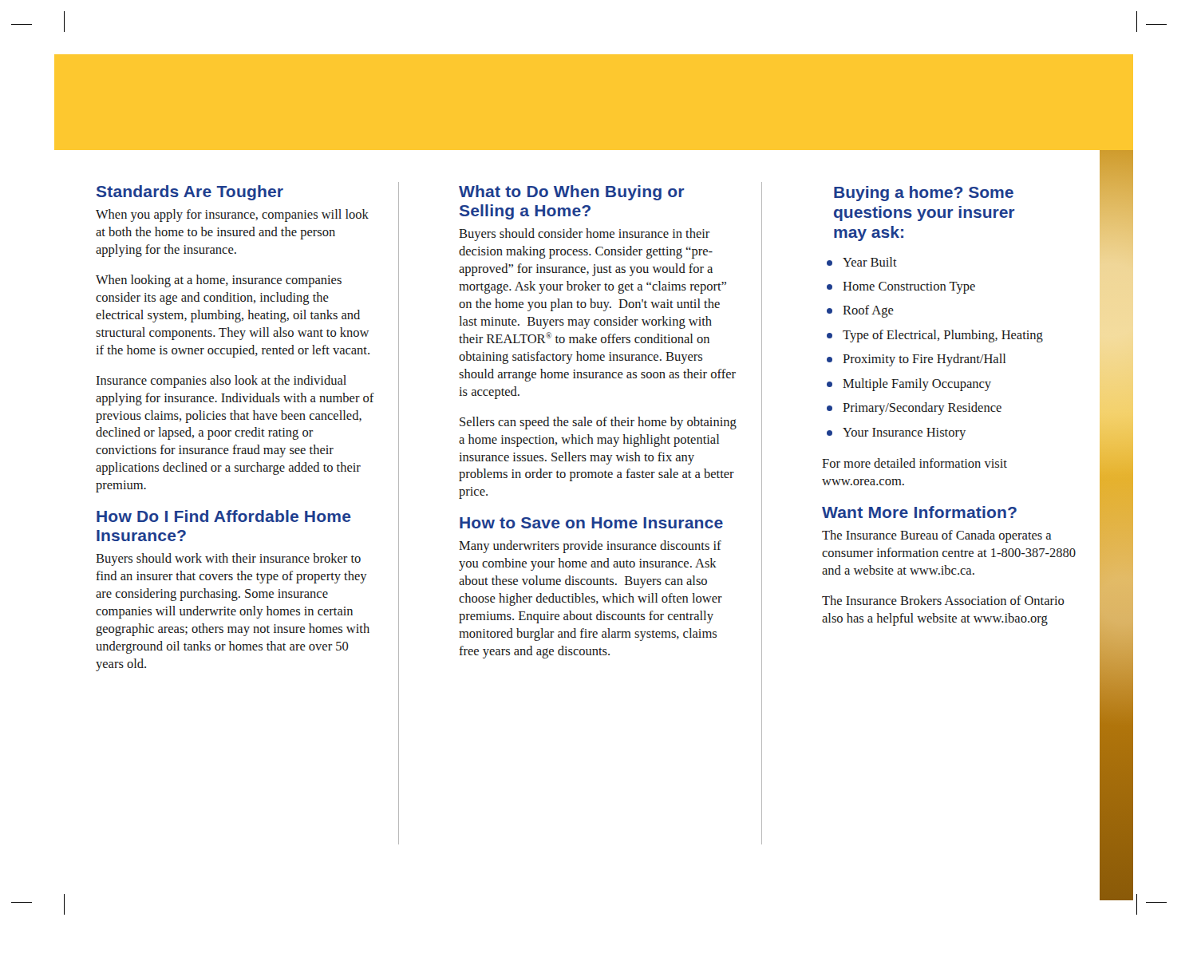Standards Are Tougher
When you apply for insurance, companies will look at both the home to be insured and the person applying for the insurance.
When looking at a home, insurance companies consider its age and condition, including the electrical system, plumbing, heating, oil tanks and structural components. They will also want to know if the home is owner occupied, rented or left vacant.
Insurance companies also look at the individual applying for insurance. Individuals with a number of previous claims, policies that have been cancelled, declined or lapsed, a poor credit rating or convictions for insurance fraud may see their applications declined or a surcharge added to their premium.
How Do I Find Affordable Home Insurance?
Buyers should work with their insurance broker to find an insurer that covers the type of property they are considering purchasing. Some insurance companies will underwrite only homes in certain geographic areas; others may not insure homes with underground oil tanks or homes that are over 50 years old.
What to Do When Buying or Selling a Home?
Buyers should consider home insurance in their decision making process. Consider getting “pre-approved” for insurance, just as you would for a mortgage. Ask your broker to get a “claims report” on the home you plan to buy. Don't wait until the last minute. Buyers may consider working with their REALTOR® to make offers conditional on obtaining satisfactory home insurance. Buyers should arrange home insurance as soon as their offer is accepted.
Sellers can speed the sale of their home by obtaining a home inspection, which may highlight potential insurance issues. Sellers may wish to fix any problems in order to promote a faster sale at a better price.
How to Save on Home Insurance
Many underwriters provide insurance discounts if you combine your home and auto insurance. Ask about these volume discounts. Buyers can also choose higher deductibles, which will often lower premiums. Enquire about discounts for centrally monitored burglar and fire alarm systems, claims free years and age discounts.
Buying a home? Some
questions your insurer
may ask:
Year Built
Home Construction Type
Roof Age
Type of Electrical, Plumbing, Heating
Proximity to Fire Hydrant/Hall
Multiple Family Occupancy
Primary/Secondary Residence
Your Insurance History
For more detailed information visit www.orea.com.
Want More Information?
The Insurance Bureau of Canada operates a consumer information centre at 1-800-387-2880 and a website at www.ibc.ca.
The Insurance Brokers Association of Ontario also has a helpful website at www.ibao.org